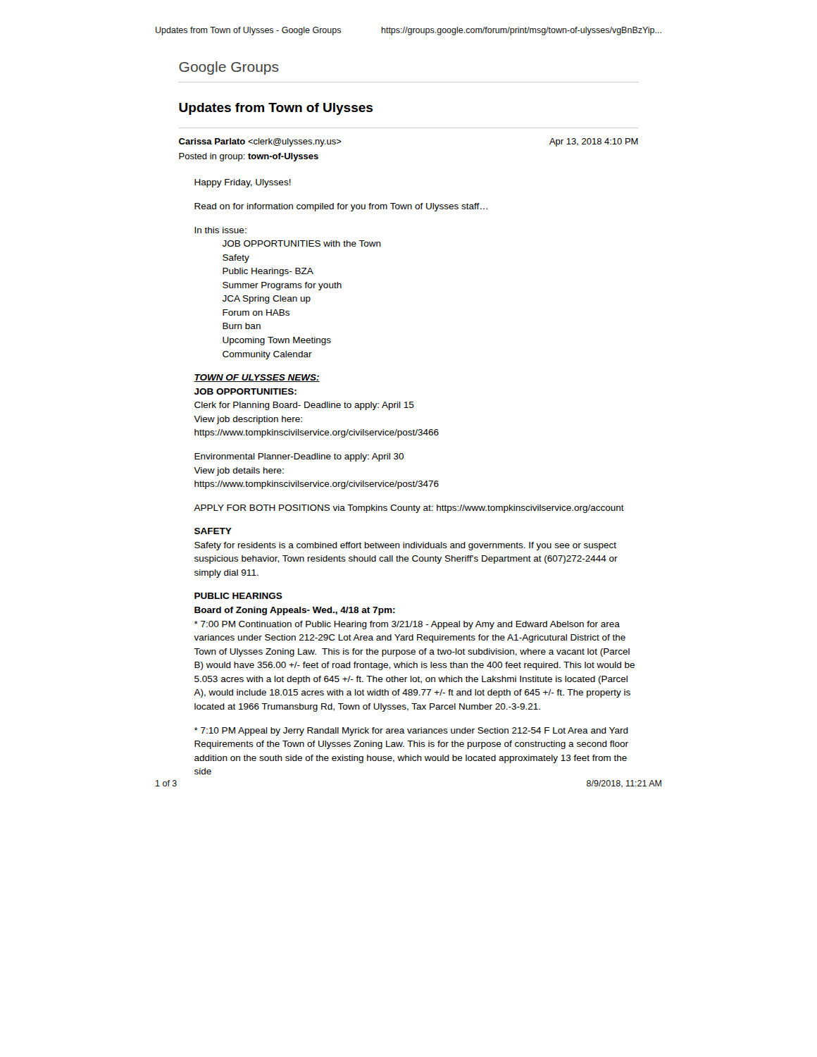Updates from Town of Ulysses - Google Groups
https://groups.google.com/forum/print/msg/town-of-ulysses/vgBnBzYip...
Google Groups
Updates from Town of Ulysses
Carissa Parlato <clerk@ulysses.ny.us>
Apr 13, 2018 4:10 PM
Posted in group: town-of-Ulysses
Happy Friday, Ulysses!
Read on for information compiled for you from Town of Ulysses staff…
In this issue:
JOB OPPORTUNITIES with the Town
Safety
Public Hearings- BZA
Summer Programs for youth
JCA Spring Clean up
Forum on HABs
Burn ban
Upcoming Town Meetings
Community Calendar
TOWN OF ULYSSES NEWS:
JOB OPPORTUNITIES:
Clerk for Planning Board- Deadline to apply: April 15
View job description here:
https://www.tompkinscivilservice.org/civilservice/post/3466
Environmental Planner-Deadline to apply: April 30
View job details here:
https://www.tompkinscivilservice.org/civilservice/post/3476
APPLY FOR BOTH POSITIONS via Tompkins County at: https://www.tompkinscivilservice.org/account
SAFETY
Safety for residents is a combined effort between individuals and governments. If you see or suspect suspicious behavior, Town residents should call the County Sheriff's Department at (607)272-2444 or simply dial 911.
PUBLIC HEARINGS
Board of Zoning Appeals- Wed., 4/18 at 7pm:
* 7:00 PM Continuation of Public Hearing from 3/21/18 - Appeal by Amy and Edward Abelson for area variances under Section 212-29C Lot Area and Yard Requirements for the A1-Agricutural District of the Town of Ulysses Zoning Law. This is for the purpose of a two-lot subdivision, where a vacant lot (Parcel B) would have 356.00 +/- feet of road frontage, which is less than the 400 feet required. This lot would be 5.053 acres with a lot depth of 645 +/- ft. The other lot, on which the Lakshmi Institute is located (Parcel A), would include 18.015 acres with a lot width of 489.77 +/- ft and lot depth of 645 +/- ft. The property is located at 1966 Trumansburg Rd, Town of Ulysses, Tax Parcel Number 20.-3-9.21.
* 7:10 PM Appeal by Jerry Randall Myrick for area variances under Section 212-54 F Lot Area and Yard Requirements of the Town of Ulysses Zoning Law. This is for the purpose of constructing a second floor addition on the south side of the existing house, which would be located approximately 13 feet from the side
1 of 3
8/9/2018, 11:21 AM